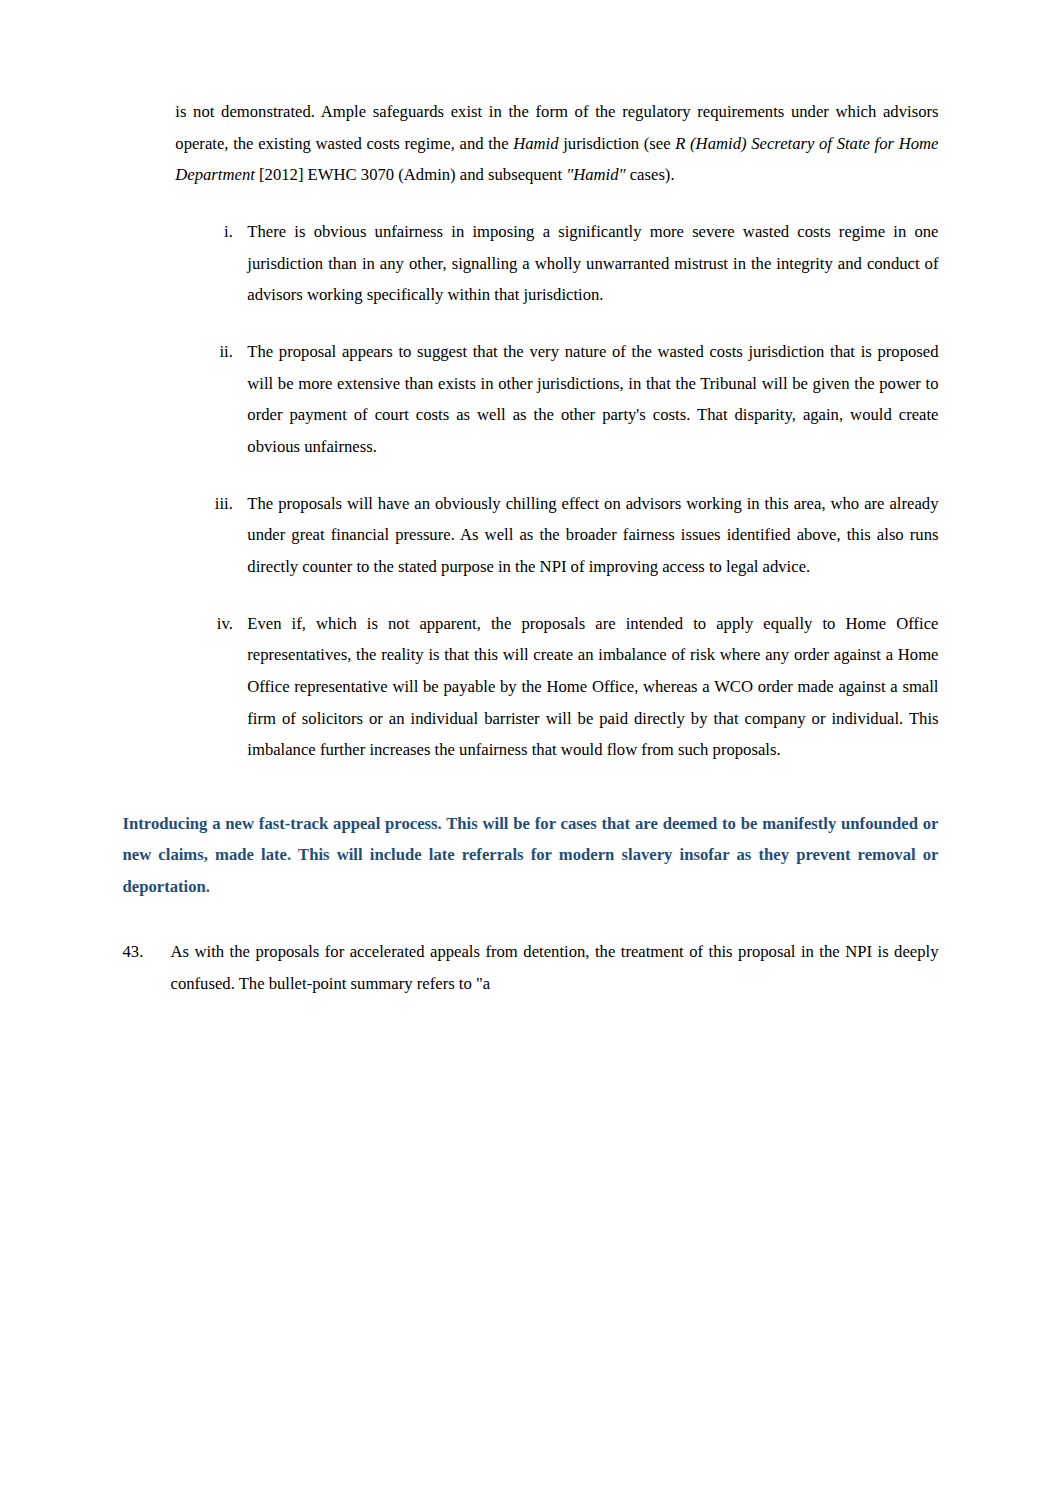is not demonstrated. Ample safeguards exist in the form of the regulatory requirements under which advisors operate, the existing wasted costs regime, and the Hamid jurisdiction (see R (Hamid) Secretary of State for Home Department [2012] EWHC 3070 (Admin) and subsequent "Hamid" cases).
There is obvious unfairness in imposing a significantly more severe wasted costs regime in one jurisdiction than in any other, signalling a wholly unwarranted mistrust in the integrity and conduct of advisors working specifically within that jurisdiction.
The proposal appears to suggest that the very nature of the wasted costs jurisdiction that is proposed will be more extensive than exists in other jurisdictions, in that the Tribunal will be given the power to order payment of court costs as well as the other party's costs. That disparity, again, would create obvious unfairness.
The proposals will have an obviously chilling effect on advisors working in this area, who are already under great financial pressure. As well as the broader fairness issues identified above, this also runs directly counter to the stated purpose in the NPI of improving access to legal advice.
Even if, which is not apparent, the proposals are intended to apply equally to Home Office representatives, the reality is that this will create an imbalance of risk where any order against a Home Office representative will be payable by the Home Office, whereas a WCO order made against a small firm of solicitors or an individual barrister will be paid directly by that company or individual. This imbalance further increases the unfairness that would flow from such proposals.
Introducing a new fast-track appeal process. This will be for cases that are deemed to be manifestly unfounded or new claims, made late. This will include late referrals for modern slavery insofar as they prevent removal or deportation.
43.
As with the proposals for accelerated appeals from detention, the treatment of this proposal in the NPI is deeply confused. The bullet-point summary refers to "a